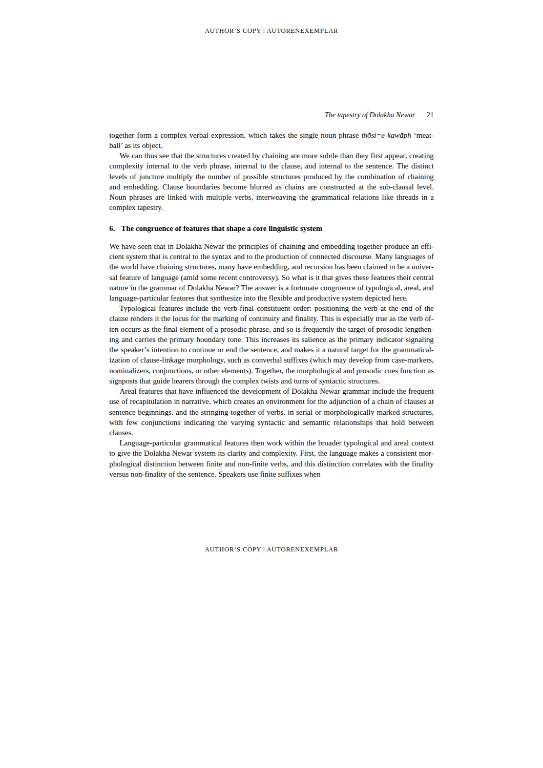AUTHOR’S COPY | AUTORENEXEMPLAR
The tapestry of Dolakha Newar 21
together form a complex verbal expression, which takes the single noun phrase thōsi=e kawāph ‘meatball’ as its object.
We can thus see that the structures created by chaining are more subtle than they first appear, creating complexity internal to the verb phrase, internal to the clause, and internal to the sentence. The distinct levels of juncture multiply the number of possible structures produced by the combination of chaining and embedding. Clause boundaries become blurred as chains are constructed at the sub-clausal level. Noun phrases are linked with multiple verbs, interweaving the grammatical relations like threads in a complex tapestry.
6. The congruence of features that shape a core linguistic system
We have seen that in Dolakha Newar the principles of chaining and embedding together produce an efficient system that is central to the syntax and to the production of connected discourse. Many languages of the world have chaining structures, many have embedding, and recursion has been claimed to be a universal feature of language (amid some recent controversy). So what is it that gives these features their central nature in the grammar of Dolakha Newar? The answer is a fortunate congruence of typological, areal, and language-particular features that synthesize into the flexible and productive system depicted here.
Typological features include the verb-final constituent order: positioning the verb at the end of the clause renders it the locus for the marking of continuity and finality. This is especially true as the verb often occurs as the final element of a prosodic phrase, and so is frequently the target of prosodic lengthening and carries the primary boundary tone. This increases its salience as the primary indicator signaling the speaker’s intention to continue or end the sentence, and makes it a natural target for the grammaticalization of clause-linkage morphology, such as converbal suffixes (which may develop from case-markers, nominalizers, conjunctions, or other elements). Together, the morphological and prosodic cues function as signposts that guide hearers through the complex twists and turns of syntactic structures.
Areal features that have influenced the development of Dolakha Newar grammar include the frequent use of recapitulation in narrative, which creates an environment for the adjunction of a chain of clauses at sentence beginnings, and the stringing together of verbs, in serial or morphologically marked structures, with few conjunctions indicating the varying syntactic and semantic relationships that hold between clauses.
Language-particular grammatical features then work within the broader typological and areal context to give the Dolakha Newar system its clarity and complexity. First, the language makes a consistent morphological distinction between finite and non-finite verbs, and this distinction correlates with the finality versus non-finality of the sentence. Speakers use finite suffixes when
AUTHOR’S COPY | AUTORENEXEMPLAR